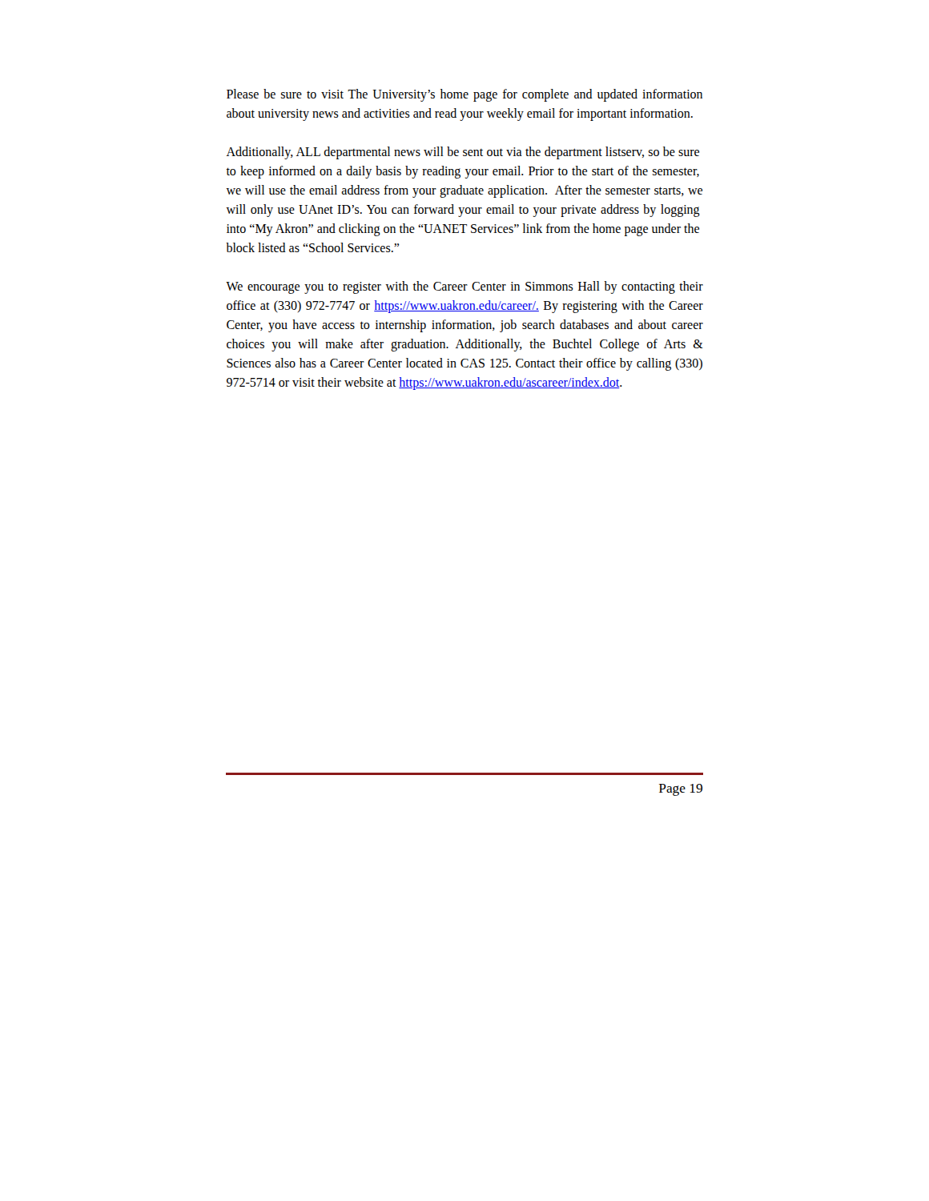Please be sure to visit The University’s home page for complete and updated information about university news and activities and read your weekly email for important information.
Additionally, ALL departmental news will be sent out via the department listserv, so be sure to keep informed on a daily basis by reading your email. Prior to the start of the semester, we will use the email address from your graduate application. After the semester starts, we will only use UAnet ID’s. You can forward your email to your private address by logging into “My Akron” and clicking on the “UANET Services” link from the home page under the block listed as “School Services.”
We encourage you to register with the Career Center in Simmons Hall by contacting their office at (330) 972-7747 or https://www.uakron.edu/career/. By registering with the Career Center, you have access to internship information, job search databases and about career choices you will make after graduation. Additionally, the Buchtel College of Arts & Sciences also has a Career Center located in CAS 125. Contact their office by calling (330) 972-5714 or visit their website at https://www.uakron.edu/ascareer/index.dot.
Page 19